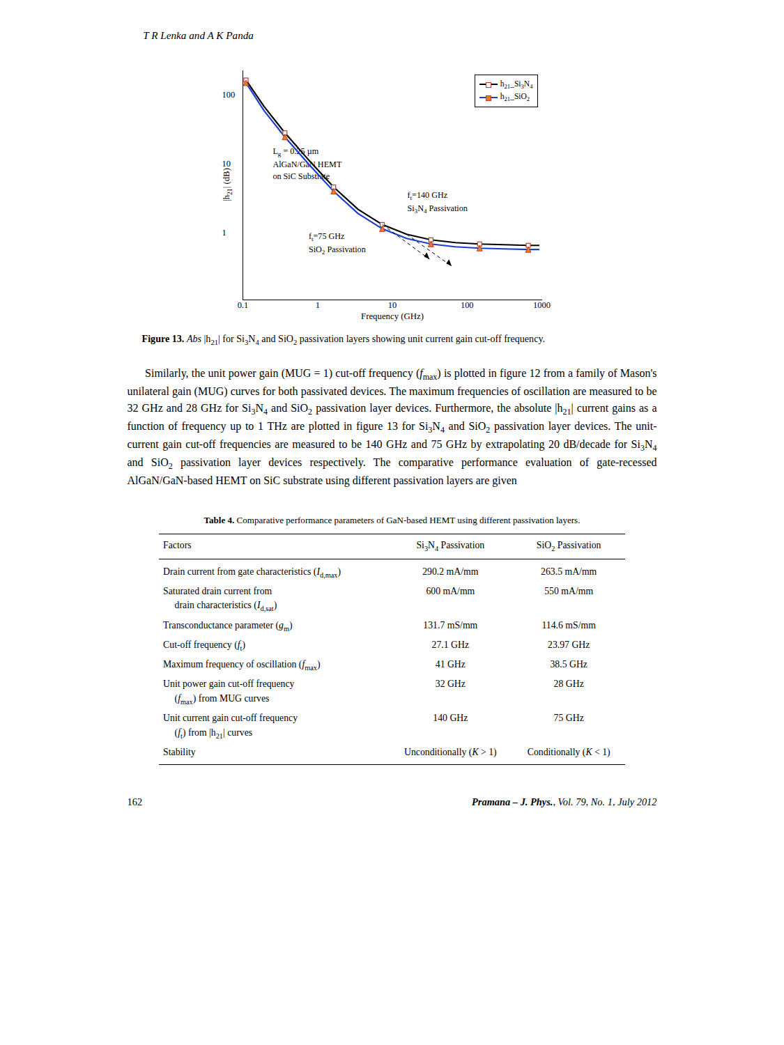T R Lenka and A K Panda
h21_Si3N4
h21_SiO2
|h21| (dB)
Frequency (GHz)
100
10
1
0.1
1
10
100
1000
Lg = 0.25 µm
AlGaN/GaN HEMT
on SiC Substrate
ft=140 GHz
Si3N4 Passivation
ft=75 GHz
SiO2 Passivation
Figure 13. Abs |h21| for Si3N4 and SiO2 passivation layers showing unit current gain cut-off frequency.
Similarly, the unit power gain (MUG = 1) cut-off frequency (fmax) is plotted in figure 12 from a family of Mason's unilateral gain (MUG) curves for both passivated devices. The maximum frequencies of oscillation are measured to be 32 GHz and 28 GHz for Si3N4 and SiO2 passivation layer devices. Furthermore, the absolute |h21| current gains as a function of frequency up to 1 THz are plotted in figure 13 for Si3N4 and SiO2 passivation layer devices. The unit-current gain cut-off frequencies are measured to be 140 GHz and 75 GHz by extrapolating 20 dB/decade for Si3N4 and SiO2 passivation layer devices respectively. The comparative performance evaluation of gate-recessed AlGaN/GaN-based HEMT on SiC substrate using different passivation layers are given
Table 4. Comparative performance parameters of GaN-based HEMT using different passivation layers.
| Factors | Si 3 N 4 Passivation | SiO 2 Passivation |
| --- | --- | --- |
| Drain current from gate characteristics ( I d,max ) | 290.2 mA/mm | 263.5 mA/mm |
| Saturated drain current from drain characteristics ( I d,sat ) | 600 mA/mm | 550 mA/mm |
| Transconductance parameter ( g m ) | 131.7 mS/mm | 114.6 mS/mm |
| Cut-off frequency ( f t ) | 27.1 GHz | 23.97 GHz |
| Maximum frequency of oscillation ( f max ) | 41 GHz | 38.5 GHz |
| Unit power gain cut-off frequency ( f max ) from MUG curves | 32 GHz | 28 GHz |
| Unit current gain cut-off frequency ( f t ) from /h 21 / curves | 140 GHz | 75 GHz |
| Stability | Unconditionally ( K > 1) | Conditionally ( K < 1) |
162 Pramana – J. Phys., Vol. 79, No. 1, July 2012